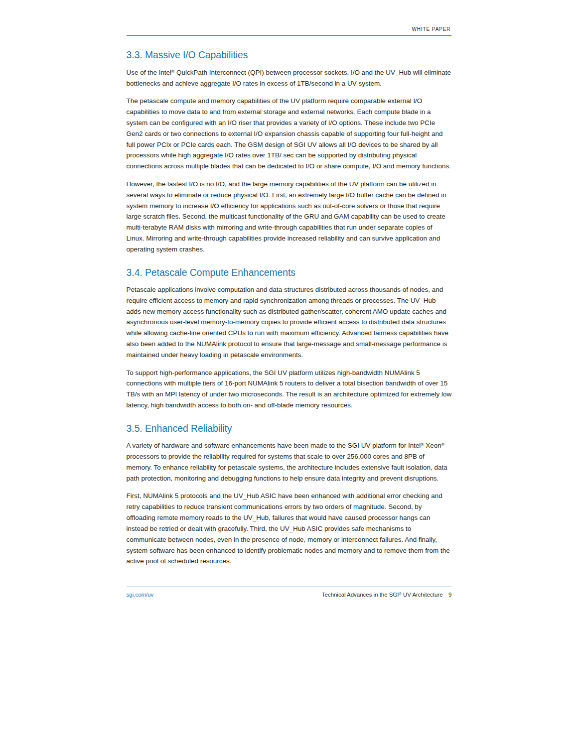WHITE PAPER
3.3. Massive I/O Capabilities
Use of the Intel® QuickPath Interconnect (QPI) between processor sockets, I/O and the UV_Hub will eliminate bottlenecks and achieve aggregate I/O rates in excess of 1TB/second in a UV system.
The petascale compute and memory capabilities of the UV platform require comparable external I/O capabilities to move data to and from external storage and external networks. Each compute blade in a system can be configured with an I/O riser that provides a variety of I/O options. These include two PCIe Gen2 cards or two connections to external I/O expansion chassis capable of supporting four full-height and full power PCIx or PCIe cards each. The GSM design of SGI UV allows all I/O devices to be shared by all processors while high aggregate I/O rates over 1TB/ sec can be supported by distributing physical connections across multiple blades that can be dedicated to I/O or share compute, I/O and memory functions.
However, the fastest I/O is no I/O, and the large memory capabilities of the UV platform can be utilized in several ways to eliminate or reduce physical I/O. First, an extremely large I/O buffer cache can be defined in system memory to increase I/O efficiency for applications such as out-of-core solvers or those that require large scratch files. Second, the multicast functionality of the GRU and GAM capability can be used to create multi-terabyte RAM disks with mirroring and write-through capabilities that run under separate copies of Linux. Mirroring and write-through capabilities provide increased reliability and can survive application and operating system crashes.
3.4. Petascale Compute Enhancements
Petascale applications involve computation and data structures distributed across thousands of nodes, and require efficient access to memory and rapid synchronization among threads or processes. The UV_Hub adds new memory access functionality such as distributed gather/scatter, coherent AMO update caches and asynchronous user-level memory-to-memory copies to provide efficient access to distributed data structures while allowing cache-line oriented CPUs to run with maximum efficiency. Advanced fairness capabilities have also been added to the NUMAlink protocol to ensure that large-message and small-message performance is maintained under heavy loading in petascale environments.
To support high-performance applications, the SGI UV platform utilizes high-bandwidth NUMAlink 5 connections with multiple tiers of 16-port NUMAlink 5 routers to deliver a total bisection bandwidth of over 15 TB/s with an MPI latency of under two microseconds. The result is an architecture optimized for extremely low latency, high bandwidth access to both on- and off-blade memory resources.
3.5. Enhanced Reliability
A variety of hardware and software enhancements have been made to the SGI UV platform for Intel® Xeon® processors to provide the reliability required for systems that scale to over 256,000 cores and 8PB of memory. To enhance reliability for petascale systems, the architecture includes extensive fault isolation, data path protection, monitoring and debugging functions to help ensure data integrity and prevent disruptions.
First, NUMAlink 5 protocols and the UV_Hub ASIC have been enhanced with additional error checking and retry capabilities to reduce transient communications errors by two orders of magnitude. Second, by offloading remote memory reads to the UV_Hub, failures that would have caused processor hangs can instead be retried or dealt with gracefully. Third, the UV_Hub ASIC provides safe mechanisms to communicate between nodes, even in the presence of node, memory or interconnect failures. And finally, system software has been enhanced to identify problematic nodes and memory and to remove them from the active pool of scheduled resources.
sgi.com/uv
Technical Advances in the SGI® UV Architecture9